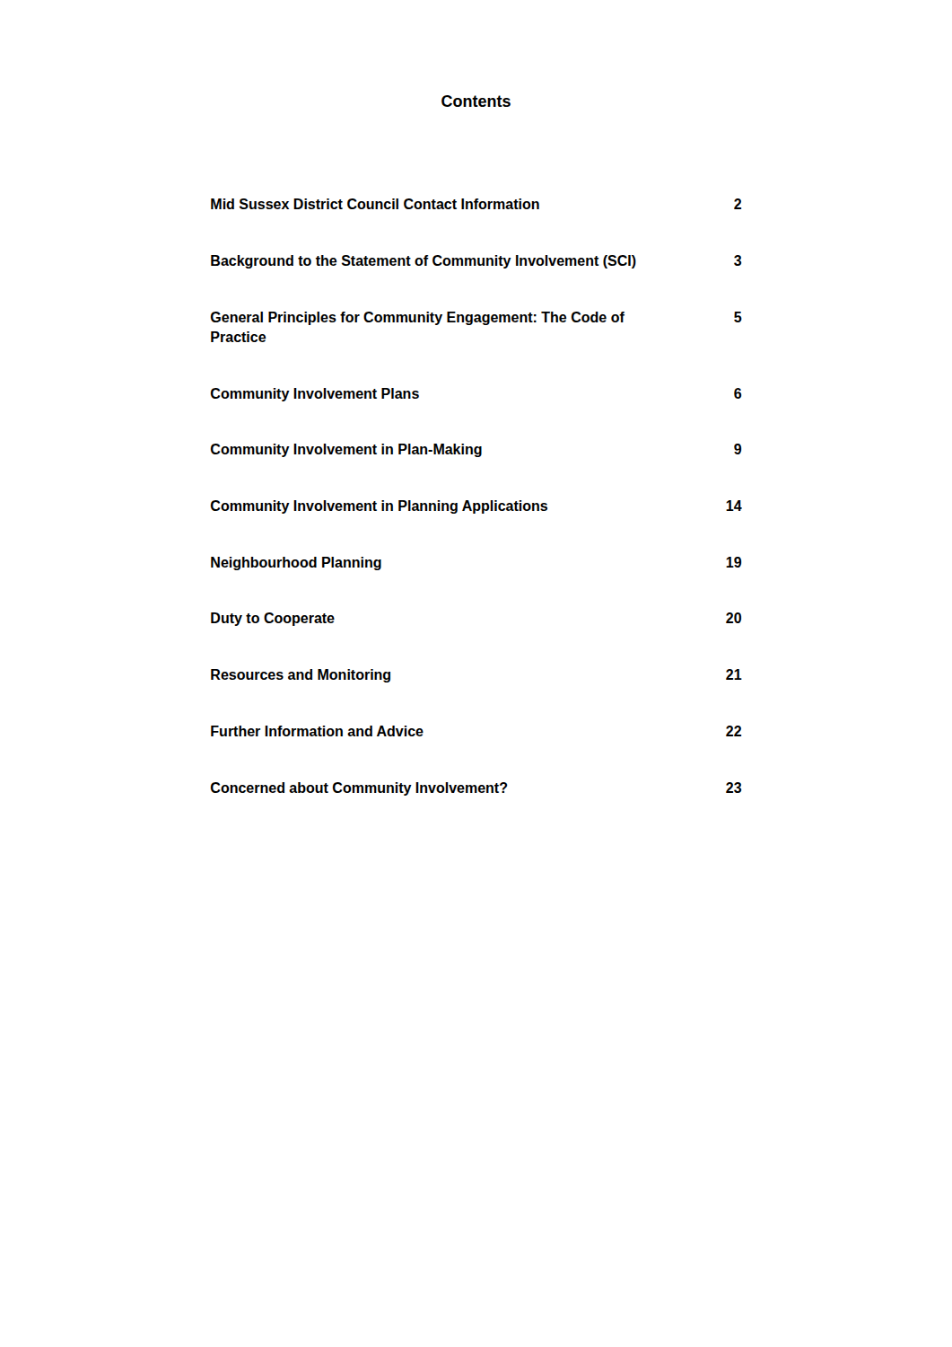Contents
| Mid Sussex District Council Contact Information | 2 |
| Background to the Statement of Community Involvement (SCI) | 3 |
| General Principles for Community Engagement: The Code of Practice | 5 |
| Community Involvement Plans | 6 |
| Community Involvement in Plan-Making | 9 |
| Community Involvement in Planning Applications | 14 |
| Neighbourhood Planning | 19 |
| Duty to Cooperate | 20 |
| Resources and Monitoring | 21 |
| Further Information and Advice | 22 |
| Concerned about Community Involvement? | 23 |